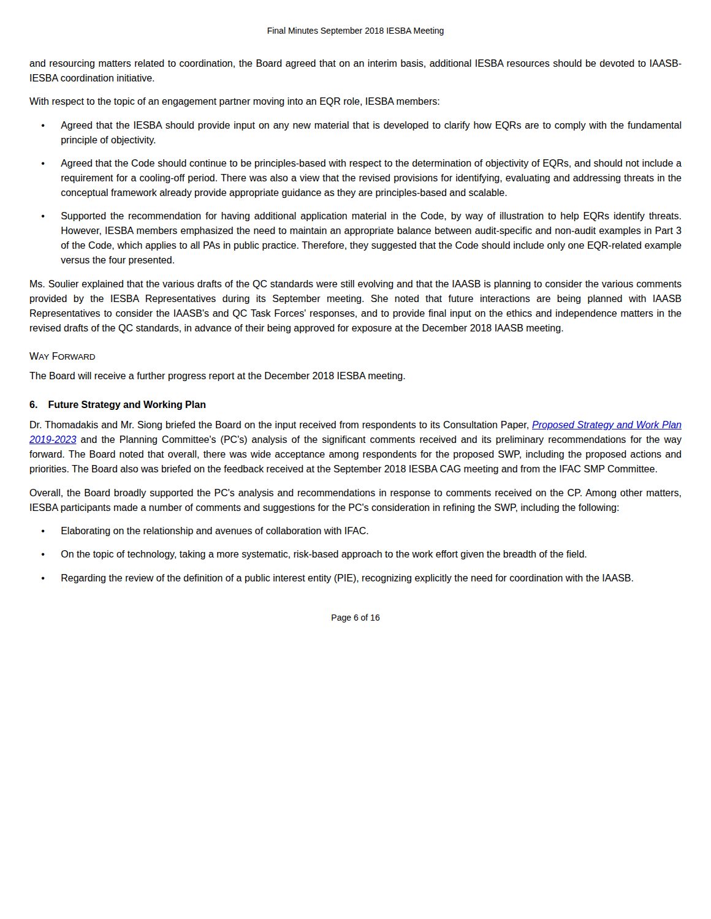Final Minutes September 2018 IESBA Meeting
and resourcing matters related to coordination, the Board agreed that on an interim basis, additional IESBA resources should be devoted to IAASB-IESBA coordination initiative.
With respect to the topic of an engagement partner moving into an EQR role, IESBA members:
Agreed that the IESBA should provide input on any new material that is developed to clarify how EQRs are to comply with the fundamental principle of objectivity.
Agreed that the Code should continue to be principles-based with respect to the determination of objectivity of EQRs, and should not include a requirement for a cooling-off period. There was also a view that the revised provisions for identifying, evaluating and addressing threats in the conceptual framework already provide appropriate guidance as they are principles-based and scalable.
Supported the recommendation for having additional application material in the Code, by way of illustration to help EQRs identify threats. However, IESBA members emphasized the need to maintain an appropriate balance between audit-specific and non-audit examples in Part 3 of the Code, which applies to all PAs in public practice. Therefore, they suggested that the Code should include only one EQR-related example versus the four presented.
Ms. Soulier explained that the various drafts of the QC standards were still evolving and that the IAASB is planning to consider the various comments provided by the IESBA Representatives during its September meeting. She noted that future interactions are being planned with IAASB Representatives to consider the IAASB's and QC Task Forces' responses, and to provide final input on the ethics and independence matters in the revised drafts of the QC standards, in advance of their being approved for exposure at the December 2018 IAASB meeting.
WAY FORWARD
The Board will receive a further progress report at the December 2018 IESBA meeting.
6. Future Strategy and Working Plan
Dr. Thomadakis and Mr. Siong briefed the Board on the input received from respondents to its Consultation Paper, Proposed Strategy and Work Plan 2019-2023 and the Planning Committee's (PC's) analysis of the significant comments received and its preliminary recommendations for the way forward. The Board noted that overall, there was wide acceptance among respondents for the proposed SWP, including the proposed actions and priorities. The Board also was briefed on the feedback received at the September 2018 IESBA CAG meeting and from the IFAC SMP Committee.
Overall, the Board broadly supported the PC's analysis and recommendations in response to comments received on the CP. Among other matters, IESBA participants made a number of comments and suggestions for the PC's consideration in refining the SWP, including the following:
Elaborating on the relationship and avenues of collaboration with IFAC.
On the topic of technology, taking a more systematic, risk-based approach to the work effort given the breadth of the field.
Regarding the review of the definition of a public interest entity (PIE), recognizing explicitly the need for coordination with the IAASB.
Page 6 of 16